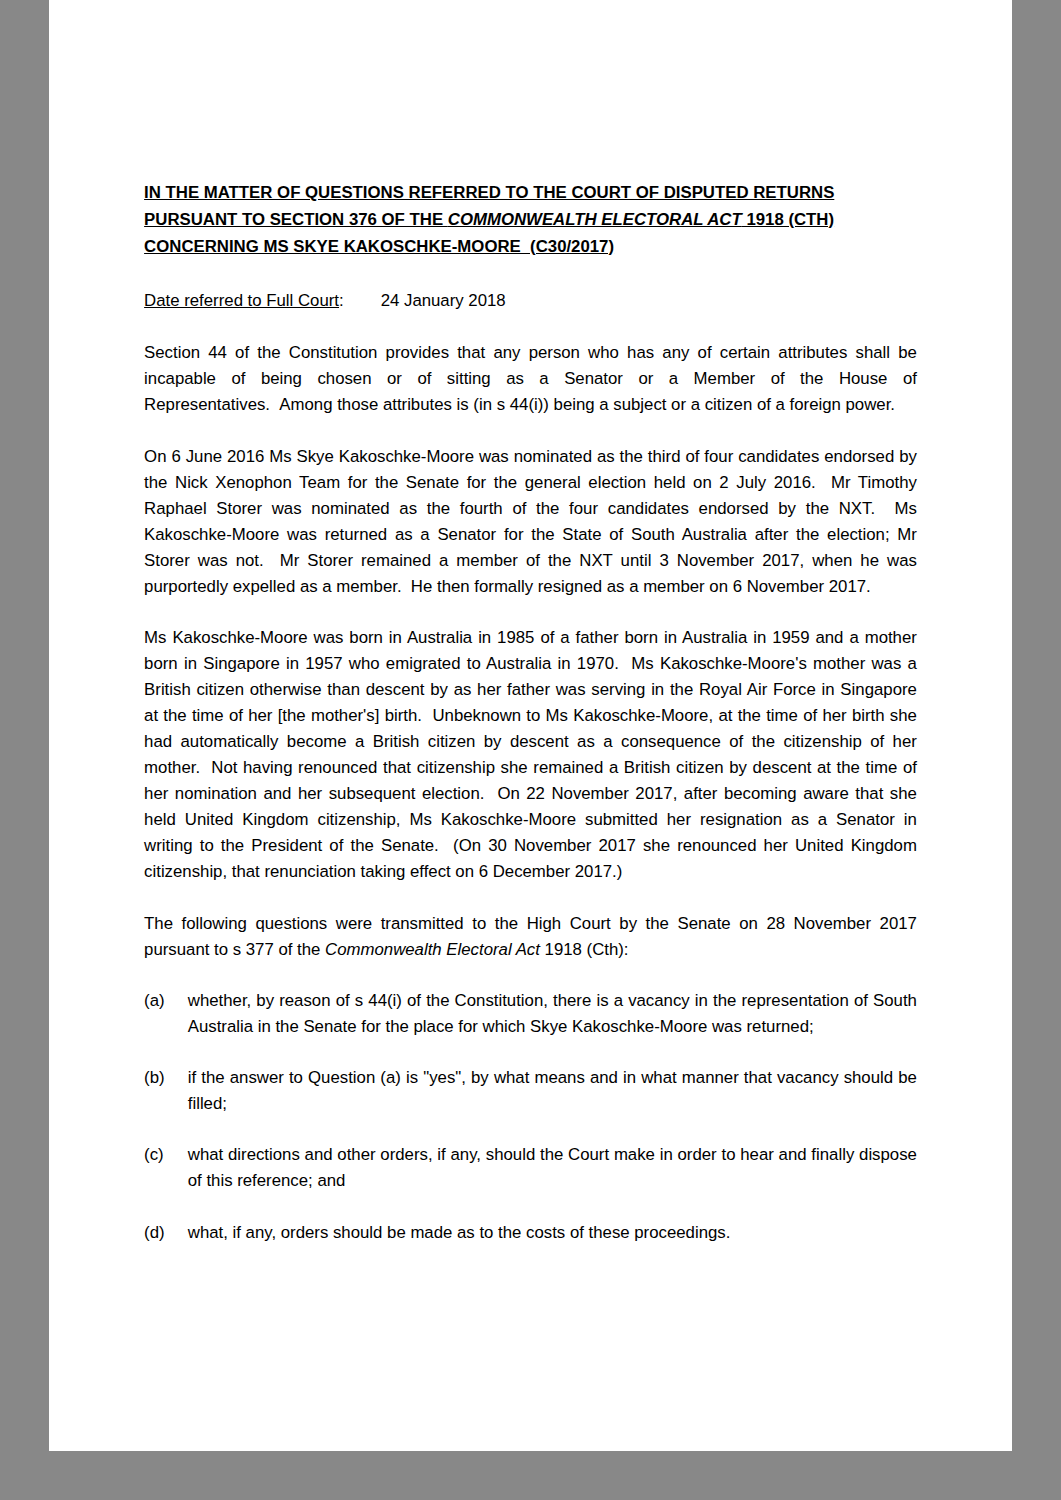In the matter of questions referred to the Court of Disputed Returns pursuant to section 376 of the Commonwealth Electoral Act 1918 (Cth) concerning Ms Skye Kakoschke-Moore (C30/2017)
Date referred to Full Court:24 January 2018
Section 44 of the Constitution provides that any person who has any of certain attributes shall be incapable of being chosen or of sitting as a Senator or a Member of the House of Representatives. Among those attributes is (in s 44(i)) being a subject or a citizen of a foreign power.
On 6 June 2016 Ms Skye Kakoschke-Moore was nominated as the third of four candidates endorsed by the Nick Xenophon Team for the Senate for the general election held on 2 July 2016. Mr Timothy Raphael Storer was nominated as the fourth of the four candidates endorsed by the NXT. Ms Kakoschke-Moore was returned as a Senator for the State of South Australia after the election; Mr Storer was not. Mr Storer remained a member of the NXT until 3 November 2017, when he was purportedly expelled as a member. He then formally resigned as a member on 6 November 2017.
Ms Kakoschke-Moore was born in Australia in 1985 of a father born in Australia in 1959 and a mother born in Singapore in 1957 who emigrated to Australia in 1970. Ms Kakoschke-Moore's mother was a British citizen otherwise than descent by as her father was serving in the Royal Air Force in Singapore at the time of her [the mother's] birth. Unbeknown to Ms Kakoschke-Moore, at the time of her birth she had automatically become a British citizen by descent as a consequence of the citizenship of her mother. Not having renounced that citizenship she remained a British citizen by descent at the time of her nomination and her subsequent election. On 22 November 2017, after becoming aware that she held United Kingdom citizenship, Ms Kakoschke-Moore submitted her resignation as a Senator in writing to the President of the Senate. (On 30 November 2017 she renounced her United Kingdom citizenship, that renunciation taking effect on 6 December 2017.)
The following questions were transmitted to the High Court by the Senate on 28 November 2017 pursuant to s 377 of the Commonwealth Electoral Act 1918 (Cth):
whether, by reason of s 44(i) of the Constitution, there is a vacancy in the representation of South Australia in the Senate for the place for which Skye Kakoschke-Moore was returned;
if the answer to Question (a) is "yes", by what means and in what manner that vacancy should be filled;
what directions and other orders, if any, should the Court make in order to hear and finally dispose of this reference; and
what, if any, orders should be made as to the costs of these proceedings.